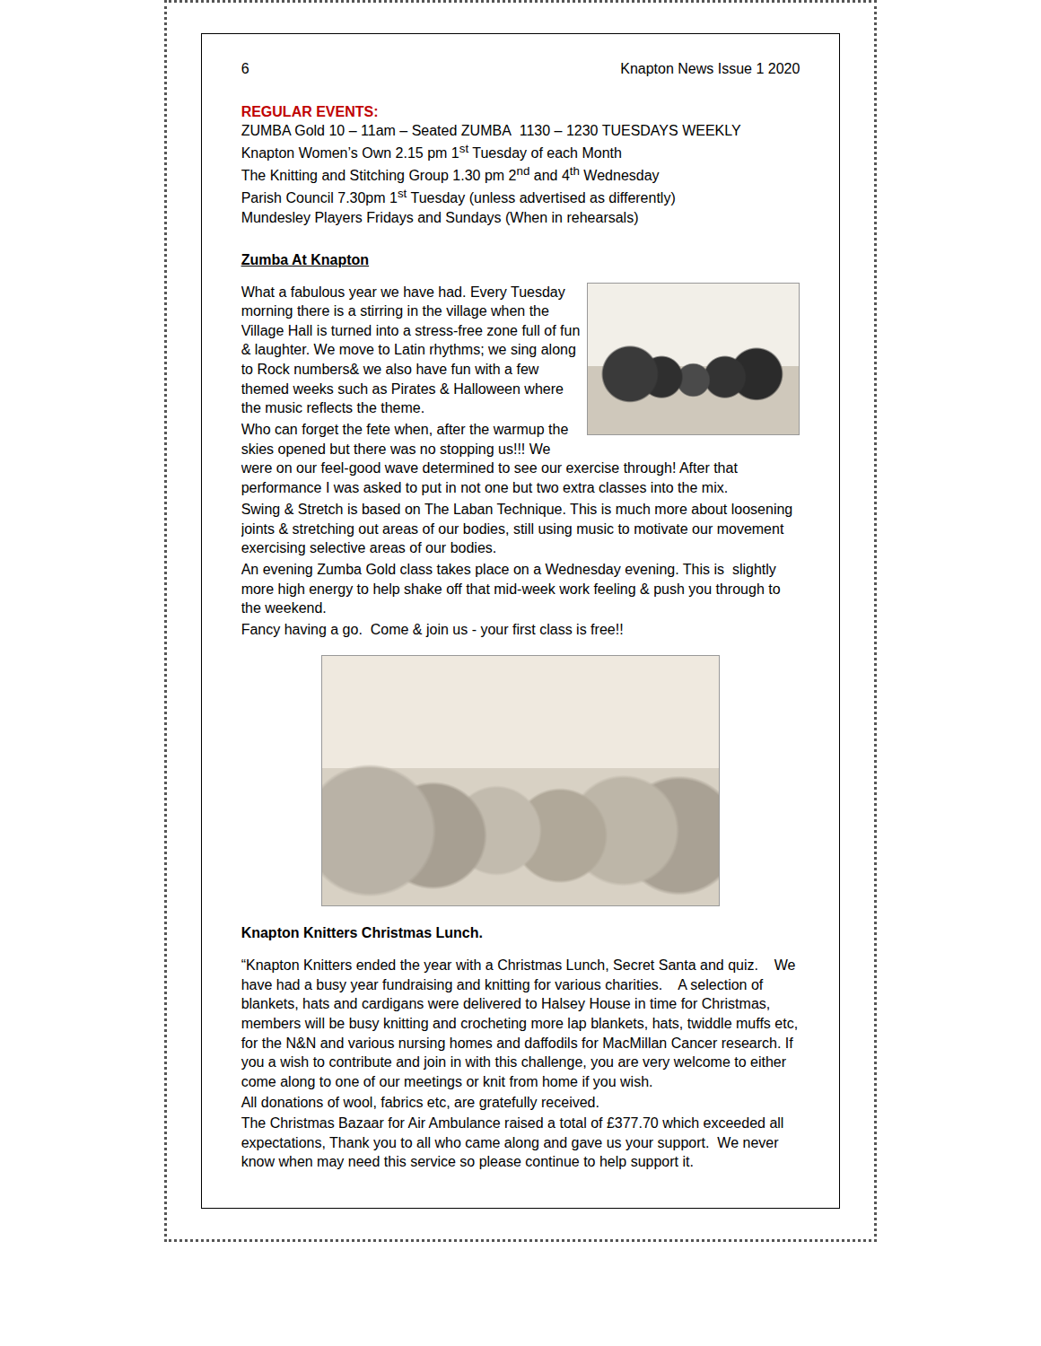6 Knapton News Issue 1 2020
REGULAR EVENTS:
ZUMBA Gold 10 – 11am – Seated ZUMBA 1130 – 1230 TUESDAYS WEEKLY
Knapton Women’s Own 2.15 pm 1st Tuesday of each Month
The Knitting and Stitching Group 1.30 pm 2nd and 4th Wednesday
Parish Council 7.30pm 1st Tuesday (unless advertised as differently)
Mundesley Players Fridays and Sundays (When in rehearsals)
Zumba At Knapton
What a fabulous year we have had. Every Tuesday morning there is a stirring in the village when the Village Hall is turned into a stress-free zone full of fun & laughter. We move to Latin rhythms; we sing along to Rock numbers& we also have fun with a few themed weeks such as Pirates & Halloween where the music reflects the theme.
Who can forget the fete when, after the warmup the skies opened but there was no stopping us!!! We were on our feel-good wave determined to see our exercise through! After that performance I was asked to put in not one but two extra classes into the mix.
Swing & Stretch is based on The Laban Technique. This is much more about loosening joints & stretching out areas of our bodies, still using music to motivate our movement exercising selective areas of our bodies.
An evening Zumba Gold class takes place on a Wednesday evening. This is slightly more high energy to help shake off that mid-week work feeling & push you through to the weekend.
Fancy having a go. Come & join us - your first class is free!!
Knapton Knitters Christmas Lunch.
“Knapton Knitters ended the year with a Christmas Lunch, Secret Santa and quiz. We have had a busy year fundraising and knitting for various charities. A selection of blankets, hats and cardigans were delivered to Halsey House in time for Christmas, members will be busy knitting and crocheting more lap blankets, hats, twiddle muffs etc, for the N&N and various nursing homes and daffodils for MacMillan Cancer research. If you a wish to contribute and join in with this challenge, you are very welcome to either come along to one of our meetings or knit from home if you wish.
All donations of wool, fabrics etc, are gratefully received.
The Christmas Bazaar for Air Ambulance raised a total of £377.70 which exceeded all expectations, Thank you to all who came along and gave us your support. We never know when may need this service so please continue to help support it.